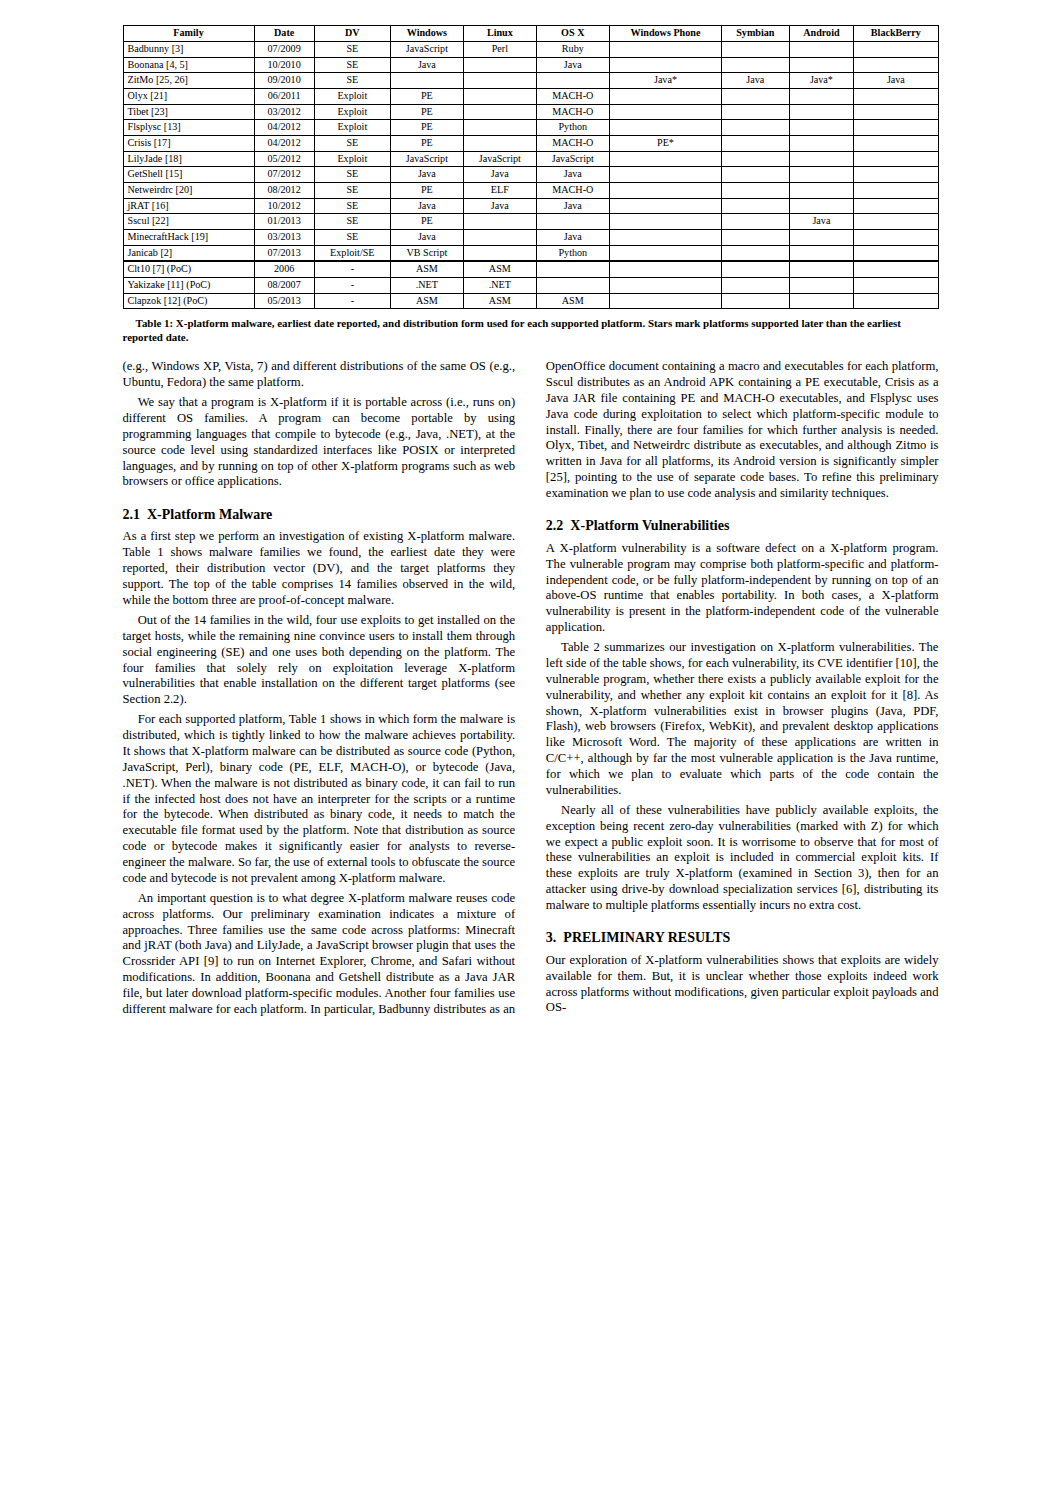| Family | Date | DV | Windows | Linux | OS X | Windows Phone | Symbian | Android | BlackBerry |
| --- | --- | --- | --- | --- | --- | --- | --- | --- | --- |
| Badbunny [3] | 07/2009 | SE | JavaScript | Perl | Ruby | | | | |
| Boonana [4, 5] | 10/2010 | SE | Java | | Java | | | | |
| ZitMo [25, 26] | 09/2010 | SE | | | | Java* | Java | Java* | Java |
| Olyx [21] | 06/2011 | Exploit | PE | | MACH-O | | | | |
| Tibet [23] | 03/2012 | Exploit | PE | | MACH-O | | | | |
| Flsplysc [13] | 04/2012 | Exploit | PE | | Python | | | | |
| Crisis [17] | 04/2012 | SE | PE | | MACH-O | PE* | | | |
| LilyJade [18] | 05/2012 | Exploit | JavaScript | JavaScript | JavaScript | | | | |
| GetShell [15] | 07/2012 | SE | Java | Java | Java | | | | |
| Netweirdrc [20] | 08/2012 | SE | PE | ELF | MACH-O | | | | |
| jRAT [16] | 10/2012 | SE | Java | Java | Java | | | | |
| Sscul [22] | 01/2013 | SE | PE | | | | | Java | |
| MinecraftHack [19] | 03/2013 | SE | Java | | Java | | | | |
| Janicab [2] | 07/2013 | Exploit/SE | VB Script | | Python | | | | |
| Clt10 [7] (PoC) | 2006 | - | ASM | ASM | | | | | |
| Yakizake [11] (PoC) | 08/2007 | - | .NET | .NET | | | | | |
| Clapzok [12] (PoC) | 05/2013 | - | ASM | ASM | ASM | | | | |
Table 1: X-platform malware, earliest date reported, and distribution form used for each supported platform. Stars mark platforms supported later than the earliest reported date.
(e.g., Windows XP, Vista, 7) and different distributions of the same OS (e.g., Ubuntu, Fedora) the same platform.
We say that a program is X-platform if it is portable across (i.e., runs on) different OS families. A program can become portable by using programming languages that compile to bytecode (e.g., Java, .NET), at the source code level using standardized interfaces like POSIX or interpreted languages, and by running on top of other X-platform programs such as web browsers or office applications.
2.1 X-Platform Malware
As a first step we perform an investigation of existing X-platform malware. Table 1 shows malware families we found, the earliest date they were reported, their distribution vector (DV), and the target platforms they support. The top of the table comprises 14 families observed in the wild, while the bottom three are proof-of-concept malware.
Out of the 14 families in the wild, four use exploits to get installed on the target hosts, while the remaining nine convince users to install them through social engineering (SE) and one uses both depending on the platform. The four families that solely rely on exploitation leverage X-platform vulnerabilities that enable installation on the different target platforms (see Section 2.2).
For each supported platform, Table 1 shows in which form the malware is distributed, which is tightly linked to how the malware achieves portability. It shows that X-platform malware can be distributed as source code (Python, JavaScript, Perl), binary code (PE, ELF, MACH-O), or bytecode (Java, .NET). When the malware is not distributed as binary code, it can fail to run if the infected host does not have an interpreter for the scripts or a runtime for the bytecode. When distributed as binary code, it needs to match the executable file format used by the platform. Note that distribution as source code or bytecode makes it significantly easier for analysts to reverse-engineer the malware. So far, the use of external tools to obfuscate the source code and bytecode is not prevalent among X-platform malware.
An important question is to what degree X-platform malware reuses code across platforms. Our preliminary examination indicates a mixture of approaches. Three families use the same code across platforms: Minecraft and jRAT (both Java) and LilyJade, a JavaScript browser plugin that uses the Crossrider API [9] to run on Internet Explorer, Chrome, and Safari without modifications. In addition, Boonana and Getshell distribute as a Java JAR file, but later download platform-specific modules. Another four families use different malware for each platform. In particular, Badbunny distributes as an OpenOffice document containing a macro and executables for each platform, Sscul distributes as an Android APK containing a PE executable, Crisis as a Java JAR file containing PE and MACH-O executables, and Flsplysc uses Java code during exploitation to select which platform-specific module to install. Finally, there are four families for which further analysis is needed. Olyx, Tibet, and Netweirdrc distribute as executables, and although Zitmo is written in Java for all platforms, its Android version is significantly simpler [25], pointing to the use of separate code bases. To refine this preliminary examination we plan to use code analysis and similarity techniques.
2.2 X-Platform Vulnerabilities
A X-platform vulnerability is a software defect on a X-platform program. The vulnerable program may comprise both platform-specific and platform-independent code, or be fully platform-independent by running on top of an above-OS runtime that enables portability. In both cases, a X-platform vulnerability is present in the platform-independent code of the vulnerable application.
Table 2 summarizes our investigation on X-platform vulnerabilities. The left side of the table shows, for each vulnerability, its CVE identifier [10], the vulnerable program, whether there exists a publicly available exploit for the vulnerability, and whether any exploit kit contains an exploit for it [8]. As shown, X-platform vulnerabilities exist in browser plugins (Java, PDF, Flash), web browsers (Firefox, WebKit), and prevalent desktop applications like Microsoft Word. The majority of these applications are written in C/C++, although by far the most vulnerable application is the Java runtime, for which we plan to evaluate which parts of the code contain the vulnerabilities.
Nearly all of these vulnerabilities have publicly available exploits, the exception being recent zero-day vulnerabilities (marked with Z) for which we expect a public exploit soon. It is worrisome to observe that for most of these vulnerabilities an exploit is included in commercial exploit kits. If these exploits are truly X-platform (examined in Section 3), then for an attacker using drive-by download specialization services [6], distributing its malware to multiple platforms essentially incurs no extra cost.
3. PRELIMINARY RESULTS
Our exploration of X-platform vulnerabilities shows that exploits are widely available for them. But, it is unclear whether those exploits indeed work across platforms without modifications, given particular exploit payloads and OS-